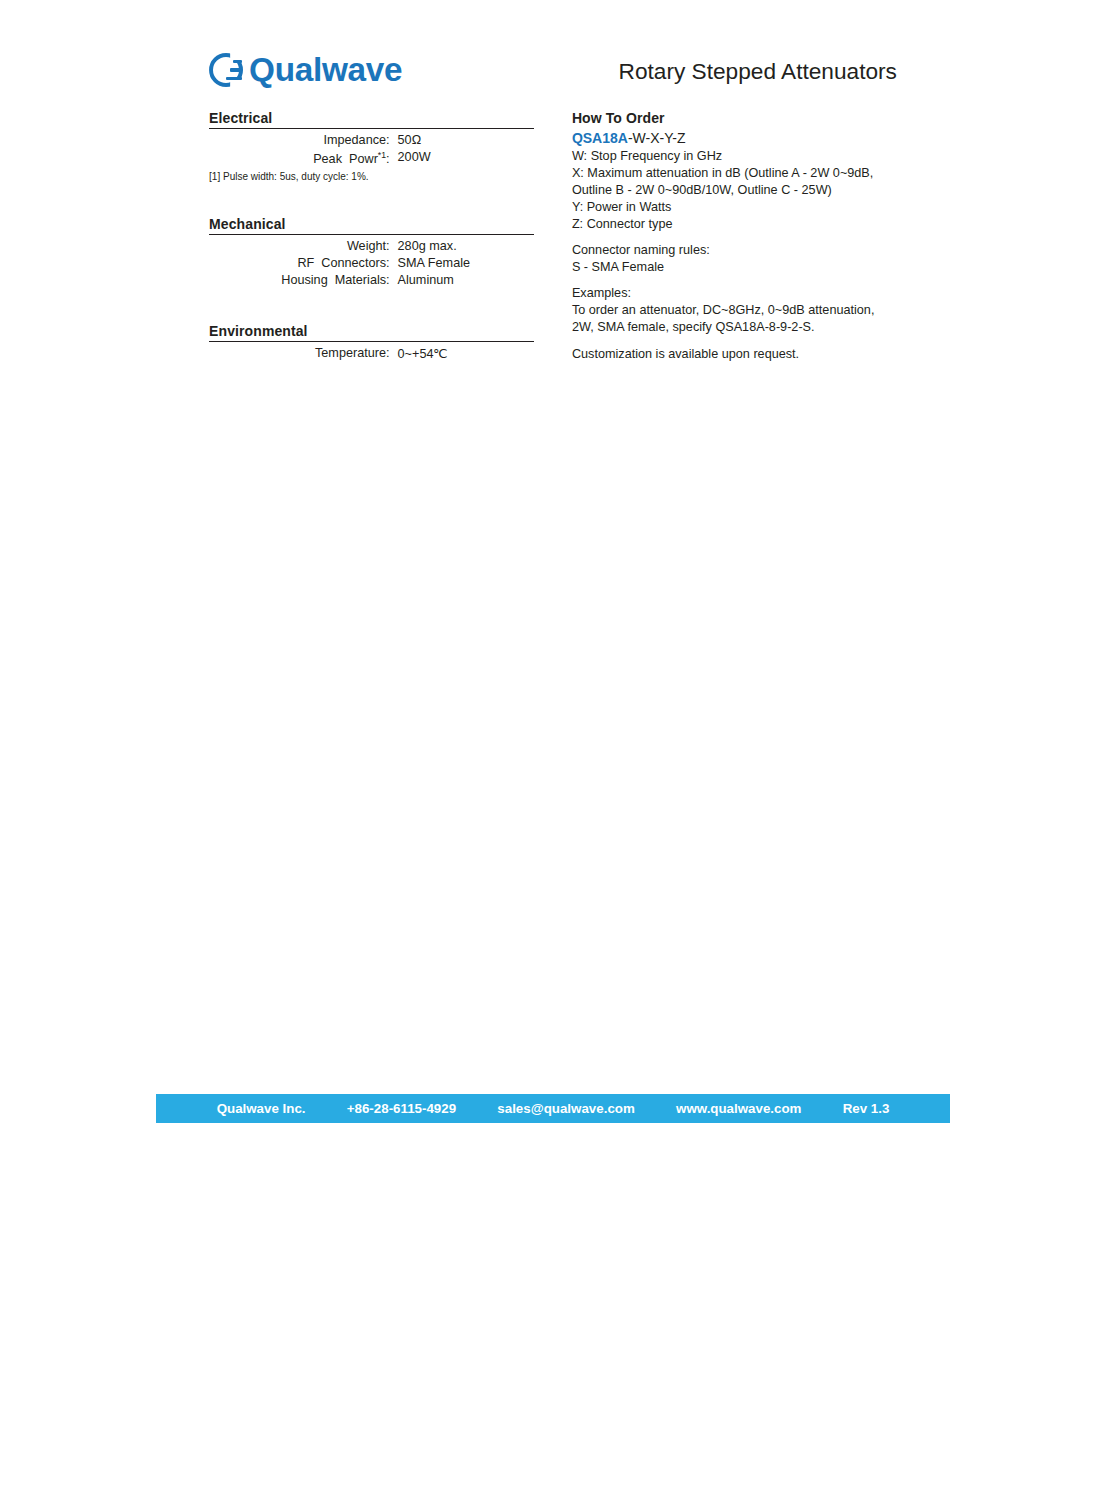Qualwave
Rotary Stepped Attenuators
Electrical
| Impedance: | 50Ω |
| Peak Powr *1 : | 200W |
[1] Pulse width: 5us, duty cycle: 1%.
Mechanical
| Weight: | 280g max. |
| RF Connectors: | SMA Female |
| Housing Materials: | Aluminum |
Environmental
| Temperature: | 0~+54℃ |
How To Order
QSA18A-W-X-Y-Z
W: Stop Frequency in GHz
X: Maximum attenuation in dB (Outline A - 2W 0~9dB, Outline B - 2W 0~90dB/10W, Outline C - 25W)
Y: Power in Watts
Z: Connector type
Connector naming rules:
S - SMA Female
Examples:
To order an attenuator, DC~8GHz, 0~9dB attenuation, 2W, SMA female, specify QSA18A-8-9-2-S.
Customization is available upon request.
Qualwave Inc. +86-28-6115-4929 sales@qualwave.com www.qualwave.com Rev 1.3